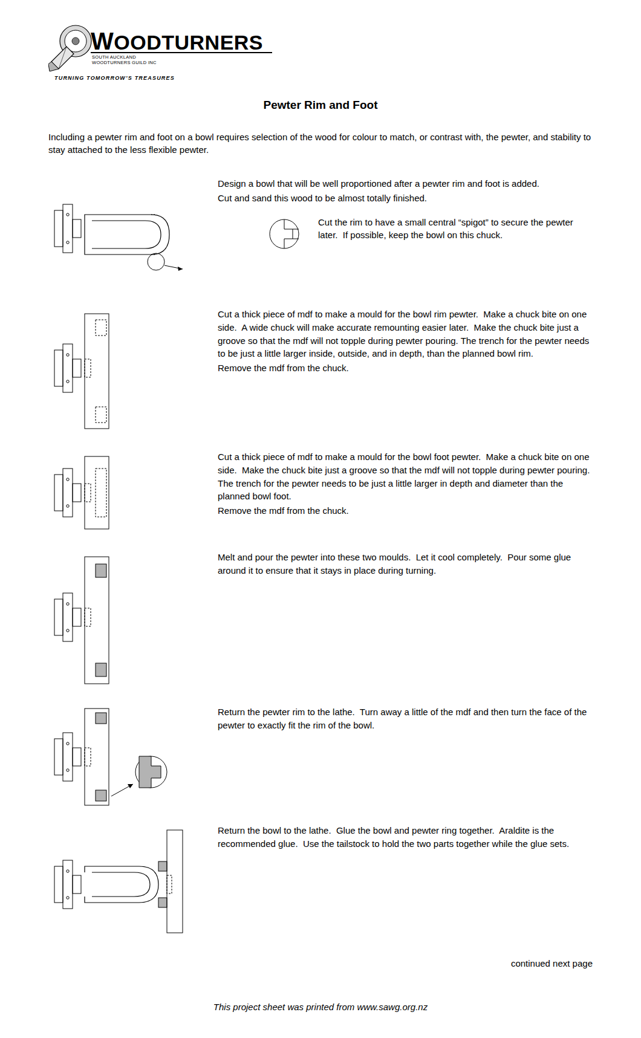WOODTURNERS
SOUTH AUCKLAND
WOODTURNERS GUILD INC
TURNING TOMORROW’S TREASURES
Pewter Rim and Foot
Including a pewter rim and foot on a bowl requires selection of the wood for colour to match, or contrast with, the pewter, and stability to stay attached to the less flexible pewter.
Design a bowl that will be well proportioned after a pewter rim and foot is added.
Cut and sand this wood to be almost totally finished.
Cut the rim to have a small central “spigot” to secure the pewter later. If possible, keep the bowl on this chuck.
Cut a thick piece of mdf to make a mould for the bowl rim pewter. Make a chuck bite on one side. A wide chuck will make accurate remounting easier later. Make the chuck bite just a groove so that the mdf will not topple during pewter pouring. The trench for the pewter needs to be just a little larger inside, outside, and in depth, than the planned bowl rim.
Remove the mdf from the chuck.
Cut a thick piece of mdf to make a mould for the bowl foot pewter. Make a chuck bite on one side. Make the chuck bite just a groove so that the mdf will not topple during pewter pouring. The trench for the pewter needs to be just a little larger in depth and diameter than the planned bowl foot.
Remove the mdf from the chuck.
Melt and pour the pewter into these two moulds. Let it cool completely. Pour some glue around it to ensure that it stays in place during turning.
Return the pewter rim to the lathe. Turn away a little of the mdf and then turn the face of the pewter to exactly fit the rim of the bowl.
Return the bowl to the lathe. Glue the bowl and pewter ring together. Araldite is the recommended glue. Use the tailstock to hold the two parts together while the glue sets.
continued next page
This project sheet was printed from www.sawg.org.nz